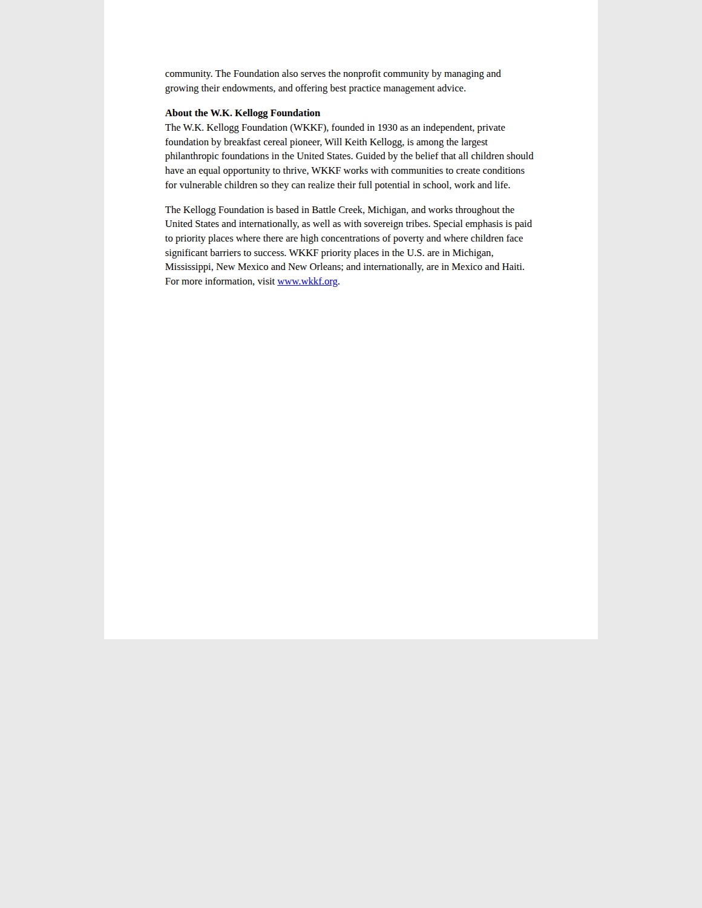community. The Foundation also serves the nonprofit community by managing and growing their endowments, and offering best practice management advice.
About the W.K. Kellogg Foundation
The W.K. Kellogg Foundation (WKKF), founded in 1930 as an independent, private foundation by breakfast cereal pioneer, Will Keith Kellogg, is among the largest philanthropic foundations in the United States. Guided by the belief that all children should have an equal opportunity to thrive, WKKF works with communities to create conditions for vulnerable children so they can realize their full potential in school, work and life.
The Kellogg Foundation is based in Battle Creek, Michigan, and works throughout the United States and internationally, as well as with sovereign tribes. Special emphasis is paid to priority places where there are high concentrations of poverty and where children face significant barriers to success. WKKF priority places in the U.S. are in Michigan, Mississippi, New Mexico and New Orleans; and internationally, are in Mexico and Haiti. For more information, visit www.wkkf.org.